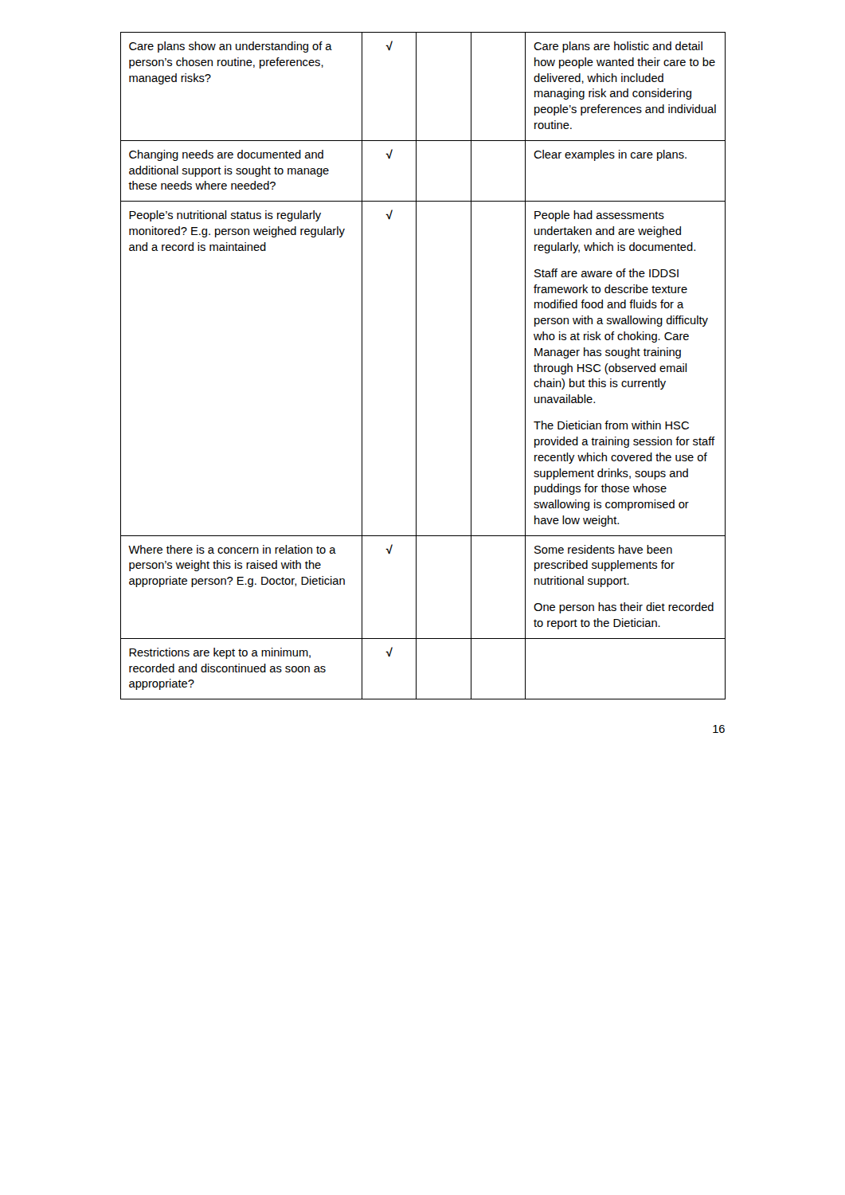| Care plans show an understanding of a person’s chosen routine, preferences, managed risks? | √ | | | Care plans are holistic and detail how people wanted their care to be delivered, which included managing risk and considering people’s preferences and individual routine. |
| Changing needs are documented and additional support is sought to manage these needs where needed? | √ | | | Clear examples in care plans. |
| People’s nutritional status is regularly monitored? E.g. person weighed regularly and a record is maintained | √ | | | People had assessments undertaken and are weighed regularly, which is documented. Staff are aware of the IDDSI framework to describe texture modified food and fluids for a person with a swallowing difficulty who is at risk of choking. Care Manager has sought training through HSC (observed email chain) but this is currently unavailable. The Dietician from within HSC provided a training session for staff recently which covered the use of supplement drinks, soups and puddings for those whose swallowing is compromised or have low weight. |
| Where there is a concern in relation to a person’s weight this is raised with the appropriate person? E.g. Doctor, Dietician | √ | | | Some residents have been prescribed supplements for nutritional support. One person has their diet recorded to report to the Dietician. |
| Restrictions are kept to a minimum, recorded and discontinued as soon as appropriate? | √ | | | |
16